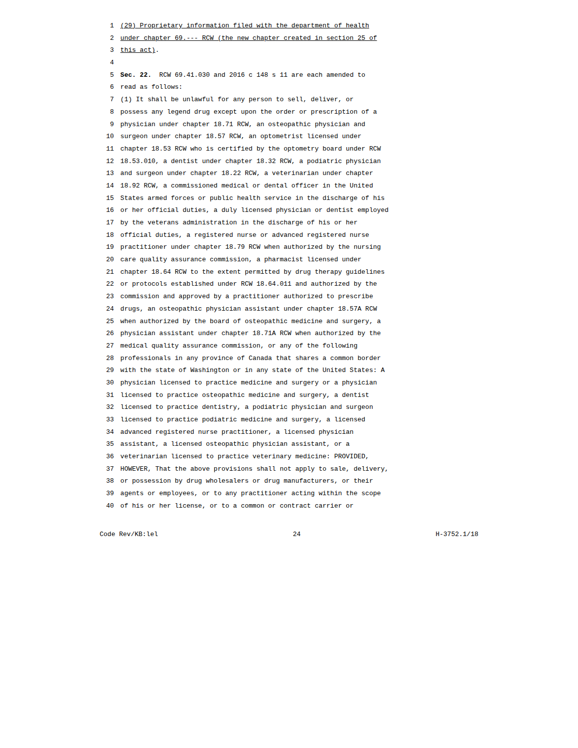(29) Proprietary information filed with the department of health
under chapter 69.--- RCW (the new chapter created in section 25 of
this act).
Sec. 22. RCW 69.41.030 and 2016 c 148 s 11 are each amended to
read as follows:
(1) It shall be unlawful for any person to sell, deliver, or
possess any legend drug except upon the order or prescription of a
physician under chapter 18.71 RCW, an osteopathic physician and
surgeon under chapter 18.57 RCW, an optometrist licensed under
chapter 18.53 RCW who is certified by the optometry board under RCW
18.53.010, a dentist under chapter 18.32 RCW, a podiatric physician
and surgeon under chapter 18.22 RCW, a veterinarian under chapter
18.92 RCW, a commissioned medical or dental officer in the United
States armed forces or public health service in the discharge of his
or her official duties, a duly licensed physician or dentist employed
by the veterans administration in the discharge of his or her
official duties, a registered nurse or advanced registered nurse
practitioner under chapter 18.79 RCW when authorized by the nursing
care quality assurance commission, a pharmacist licensed under
chapter 18.64 RCW to the extent permitted by drug therapy guidelines
or protocols established under RCW 18.64.011 and authorized by the
commission and approved by a practitioner authorized to prescribe
drugs, an osteopathic physician assistant under chapter 18.57A RCW
when authorized by the board of osteopathic medicine and surgery, a
physician assistant under chapter 18.71A RCW when authorized by the
medical quality assurance commission, or any of the following
professionals in any province of Canada that shares a common border
with the state of Washington or in any state of the United States: A
physician licensed to practice medicine and surgery or a physician
licensed to practice osteopathic medicine and surgery, a dentist
licensed to practice dentistry, a podiatric physician and surgeon
licensed to practice podiatric medicine and surgery, a licensed
advanced registered nurse practitioner, a licensed physician
assistant, a licensed osteopathic physician assistant, or a
veterinarian licensed to practice veterinary medicine: PROVIDED,
HOWEVER, That the above provisions shall not apply to sale, delivery,
or possession by drug wholesalers or drug manufacturers, or their
agents or employees, or to any practitioner acting within the scope
of his or her license, or to a common or contract carrier or
Code Rev/KB:lel
24
H-3752.1/18